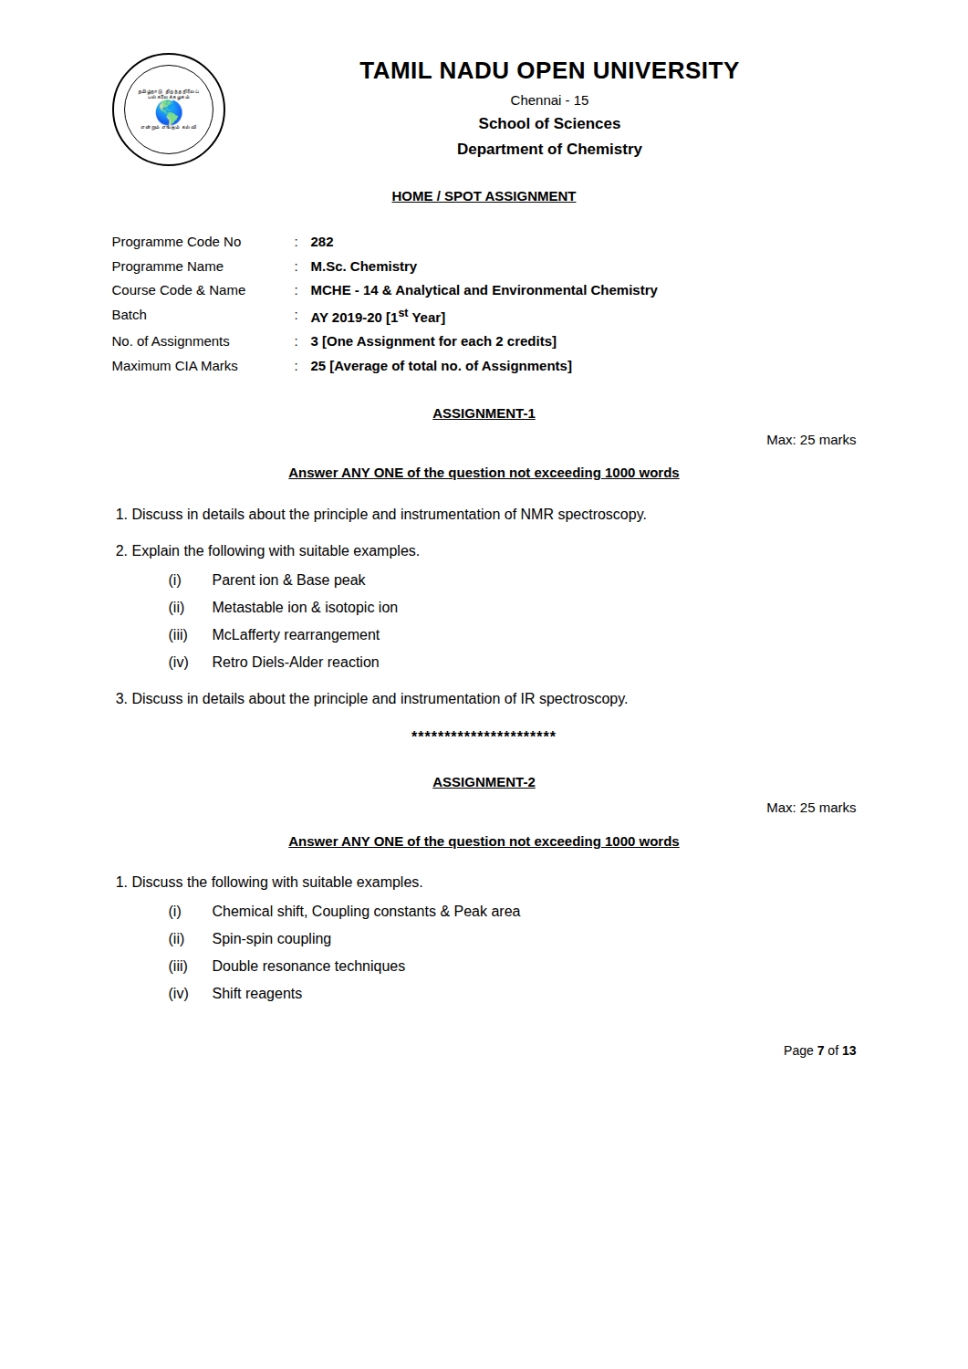தமிழ்நாடு திறந்தநிலைப் பல்கலைக்கழகம்
🌎
என்றும் எங்கும் கல்வி
TAMIL NADU OPEN UNIVERSITY
Chennai - 15
School of Sciences
Department of Chemistry
HOME / SPOT ASSIGNMENT
| Programme Code No | : | 282 |
| Programme Name | : | M.Sc. Chemistry |
| Course Code & Name | : | MCHE - 14 & Analytical and Environmental Chemistry |
| Batch | : | AY 2019-20 [1 st Year] |
| No. of Assignments | : | 3 [One Assignment for each 2 credits] |
| Maximum CIA Marks | : | 25 [Average of total no. of Assignments] |
ASSIGNMENT-1
Max: 25 marks
Answer ANY ONE of the question not exceeding 1000 words
Discuss in details about the principle and instrumentation of NMR spectroscopy.
Explain the following with suitable examples.
(i) Parent ion & Base peak
(ii) Metastable ion & isotopic ion
(iii) McLafferty rearrangement
(iv) Retro Diels-Alder reaction
Discuss in details about the principle and instrumentation of IR spectroscopy.
**********************
ASSIGNMENT-2
Max: 25 marks
Answer ANY ONE of the question not exceeding 1000 words
Discuss the following with suitable examples.
(i) Chemical shift, Coupling constants & Peak area
(ii) Spin-spin coupling
(iii) Double resonance techniques
(iv) Shift reagents
Page 7 of 13